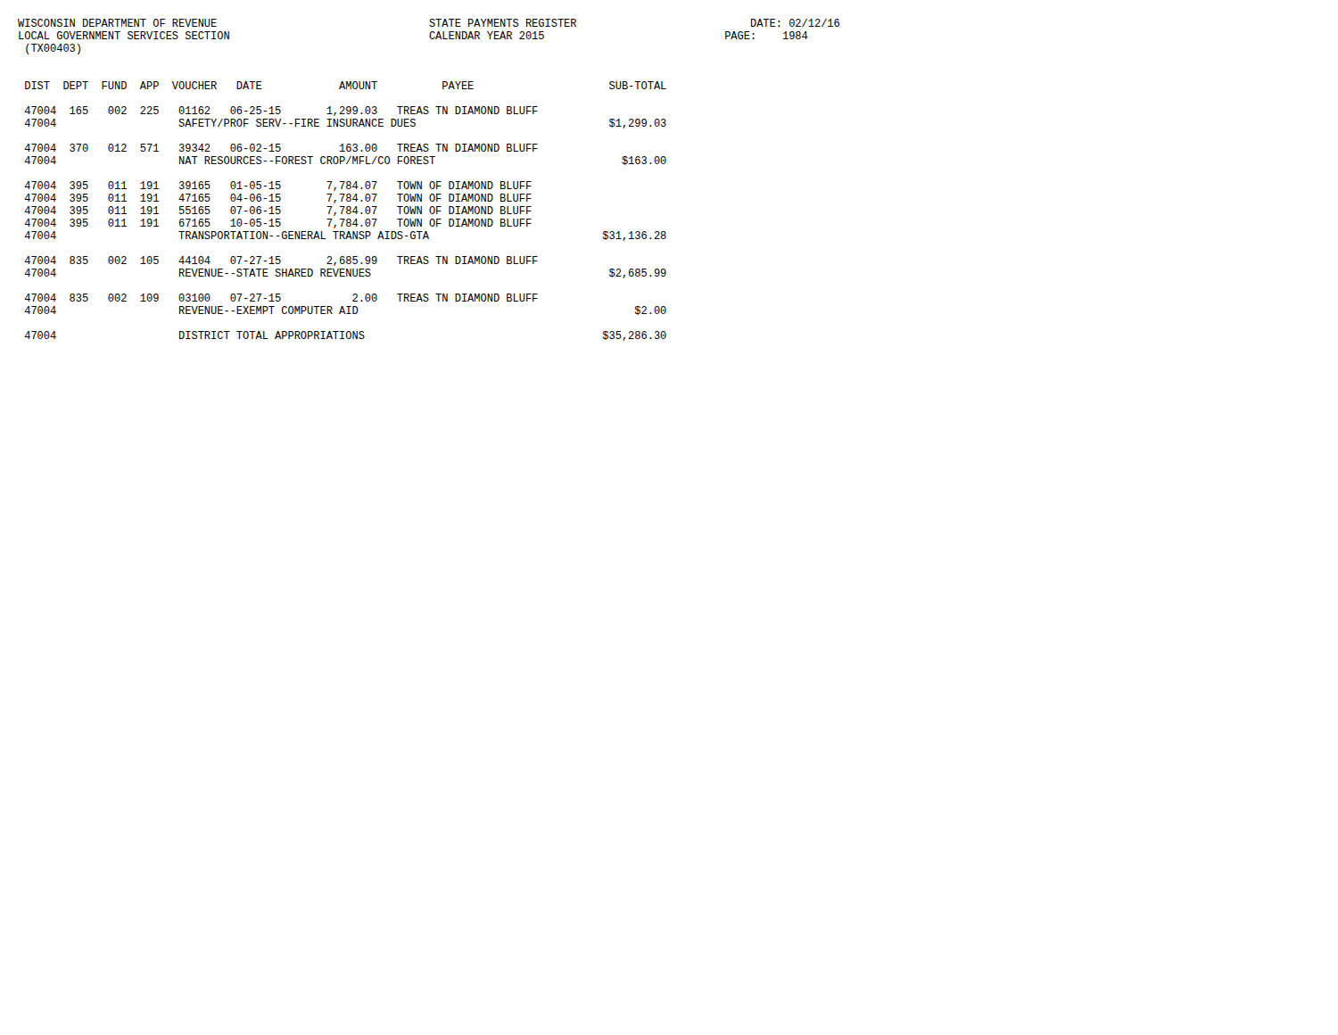WISCONSIN DEPARTMENT OF REVENUE STATE PAYMENTS REGISTER DATE: 02/12/16 LOCAL GOVERNMENT SERVICES SECTION CALENDAR YEAR 2015 PAGE: 1984 (TX00403) DIST DEPT FUND APP VOUCHER DATE AMOUNT PAYEE SUB-TOTAL 47004 165 002 225 01162 06-25-15 1,299.03 TREAS TN DIAMOND BLUFF 47004 SAFETY/PROF SERV--FIRE INSURANCE DUES $1,299.03 47004 370 012 571 39342 06-02-15 163.00 TREAS TN DIAMOND BLUFF 47004 NAT RESOURCES--FOREST CROP/MFL/CO FOREST $163.00 47004 395 011 191 39165 01-05-15 7,784.07 TOWN OF DIAMOND BLUFF 47004 395 011 191 47165 04-06-15 7,784.07 TOWN OF DIAMOND BLUFF 47004 395 011 191 55165 07-06-15 7,784.07 TOWN OF DIAMOND BLUFF 47004 395 011 191 67165 10-05-15 7,784.07 TOWN OF DIAMOND BLUFF 47004 TRANSPORTATION--GENERAL TRANSP AIDS-GTA $31,136.28 47004 835 002 105 44104 07-27-15 2,685.99 TREAS TN DIAMOND BLUFF 47004 REVENUE--STATE SHARED REVENUES $2,685.99 47004 835 002 109 03100 07-27-15 2.00 TREAS TN DIAMOND BLUFF 47004 REVENUE--EXEMPT COMPUTER AID $2.00 47004 DISTRICT TOTAL APPROPRIATIONS $35,286.30